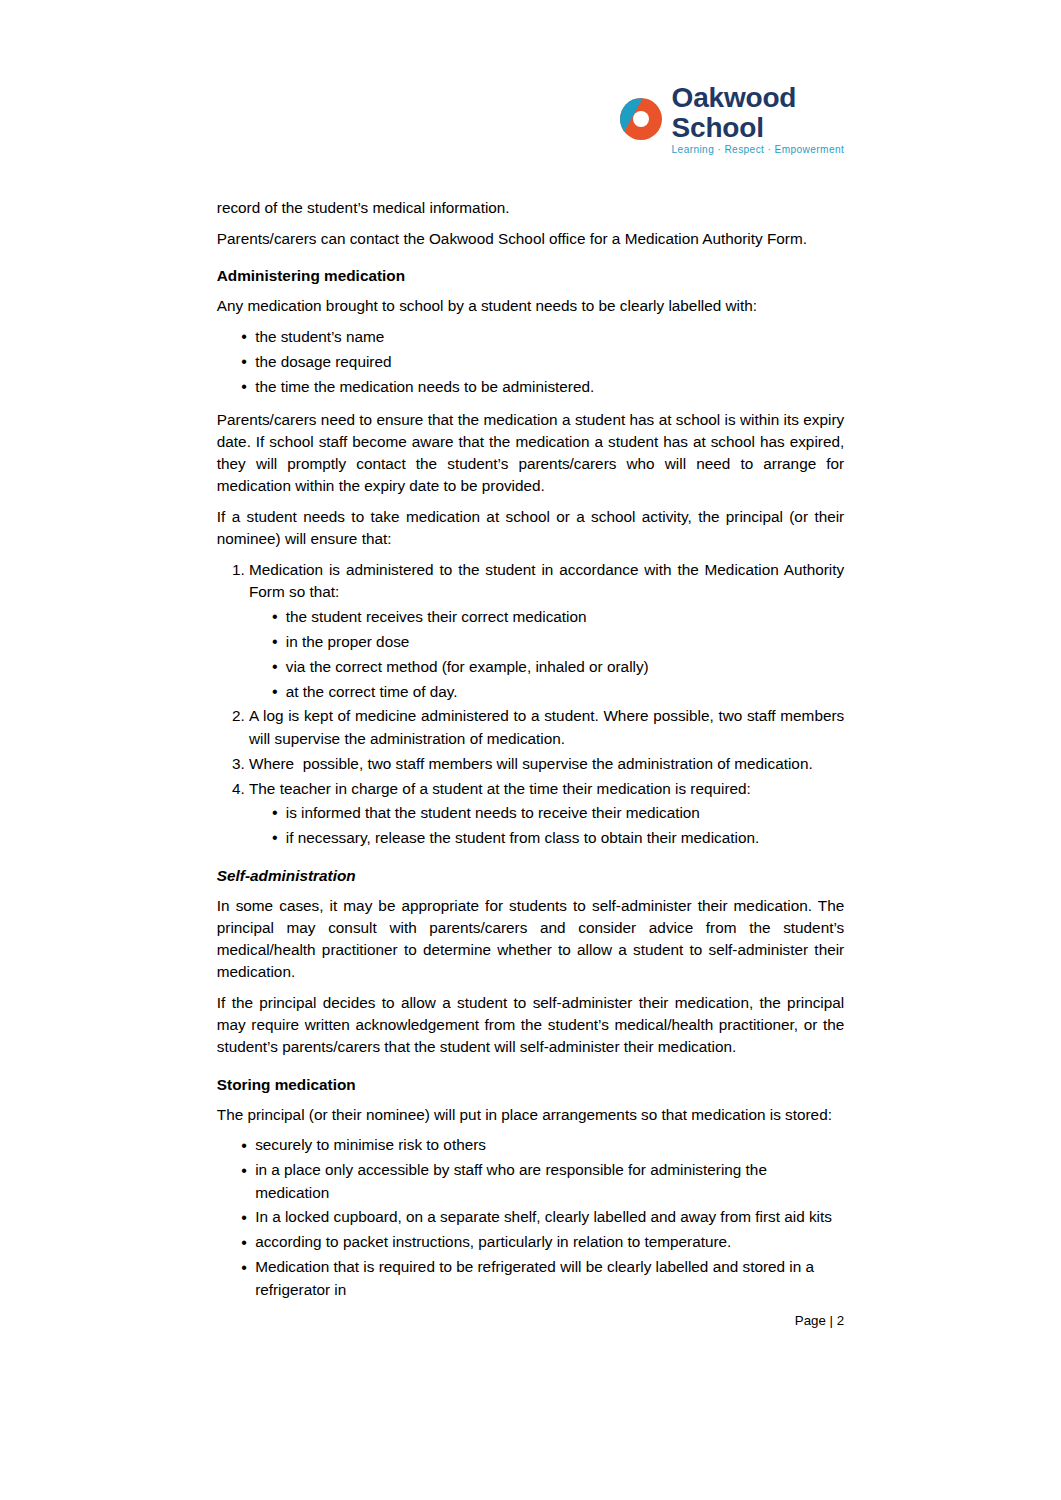Oakwood
School
Learning · Respect · Empowerment
record of the student’s medical information.
Parents/carers can contact the Oakwood School office for a Medication Authority Form.
Administering medication
Any medication brought to school by a student needs to be clearly labelled with:
the student’s name
the dosage required
the time the medication needs to be administered.
Parents/carers need to ensure that the medication a student has at school is within its expiry date. If school staff become aware that the medication a student has at school has expired, they will promptly contact the student’s parents/carers who will need to arrange for medication within the expiry date to be provided.
If a student needs to take medication at school or a school activity, the principal (or their nominee) will ensure that:
Medication is administered to the student in accordance with the Medication Authority Form so that:
the student receives their correct medication
in the proper dose
via the correct method (for example, inhaled or orally)
at the correct time of day.
A log is kept of medicine administered to a student. Where possible, two staff members will supervise the administration of medication.
Where possible, two staff members will supervise the administration of medication.
The teacher in charge of a student at the time their medication is required:
is informed that the student needs to receive their medication
if necessary, release the student from class to obtain their medication.
Self-administration
In some cases, it may be appropriate for students to self-administer their medication. The principal may consult with parents/carers and consider advice from the student’s medical/health practitioner to determine whether to allow a student to self-administer their medication.
If the principal decides to allow a student to self-administer their medication, the principal may require written acknowledgement from the student’s medical/health practitioner, or the student’s parents/carers that the student will self-administer their medication.
Storing medication
The principal (or their nominee) will put in place arrangements so that medication is stored:
securely to minimise risk to others
in a place only accessible by staff who are responsible for administering the medication
In a locked cupboard, on a separate shelf, clearly labelled and away from first aid kits
according to packet instructions, particularly in relation to temperature.
Medication that is required to be refrigerated will be clearly labelled and stored in a refrigerator in
Page | 2